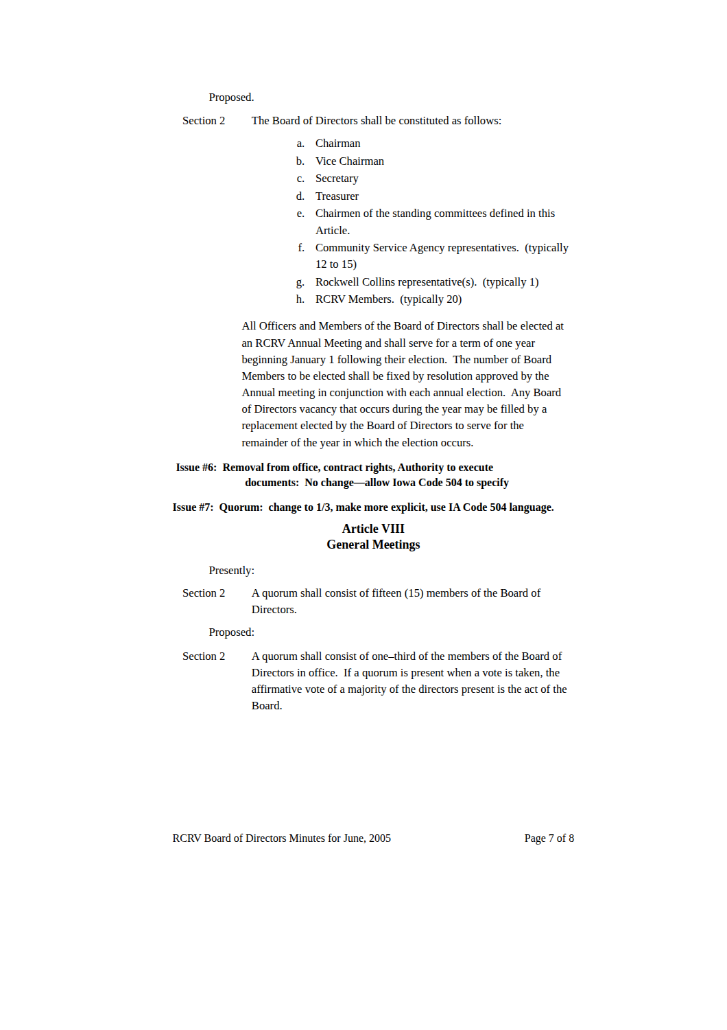Proposed.
Section 2
The Board of Directors shall be constituted as follows:
Chairman
Vice Chairman
Secretary
Treasurer
Chairmen of the standing committees defined in this Article.
Community Service Agency representatives. (typically 12 to 15)
Rockwell Collins representative(s). (typically 1)
RCRV Members. (typically 20)
All Officers and Members of the Board of Directors shall be elected at an RCRV Annual Meeting and shall serve for a term of one year beginning January 1 following their election. The number of Board Members to be elected shall be fixed by resolution approved by the Annual meeting in conjunction with each annual election. Any Board of Directors vacancy that occurs during the year may be filled by a replacement elected by the Board of Directors to serve for the remainder of the year in which the election occurs.
Issue #6: Removal from office, contract rights, Authority to execute documents: No change—allow Iowa Code 504 to specify
Issue #7: Quorum: change to 1/3, make more explicit, use IA Code 504 language.
Article VIII General Meetings
Presently:
Section 2
A quorum shall consist of fifteen (15) members of the Board of Directors.
Proposed:
Section 2
A quorum shall consist of one–third of the members of the Board of Directors in office. If a quorum is present when a vote is taken, the affirmative vote of a majority of the directors present is the act of the Board.
RCRV Board of Directors Minutes for June, 2005 Page 7 of 8